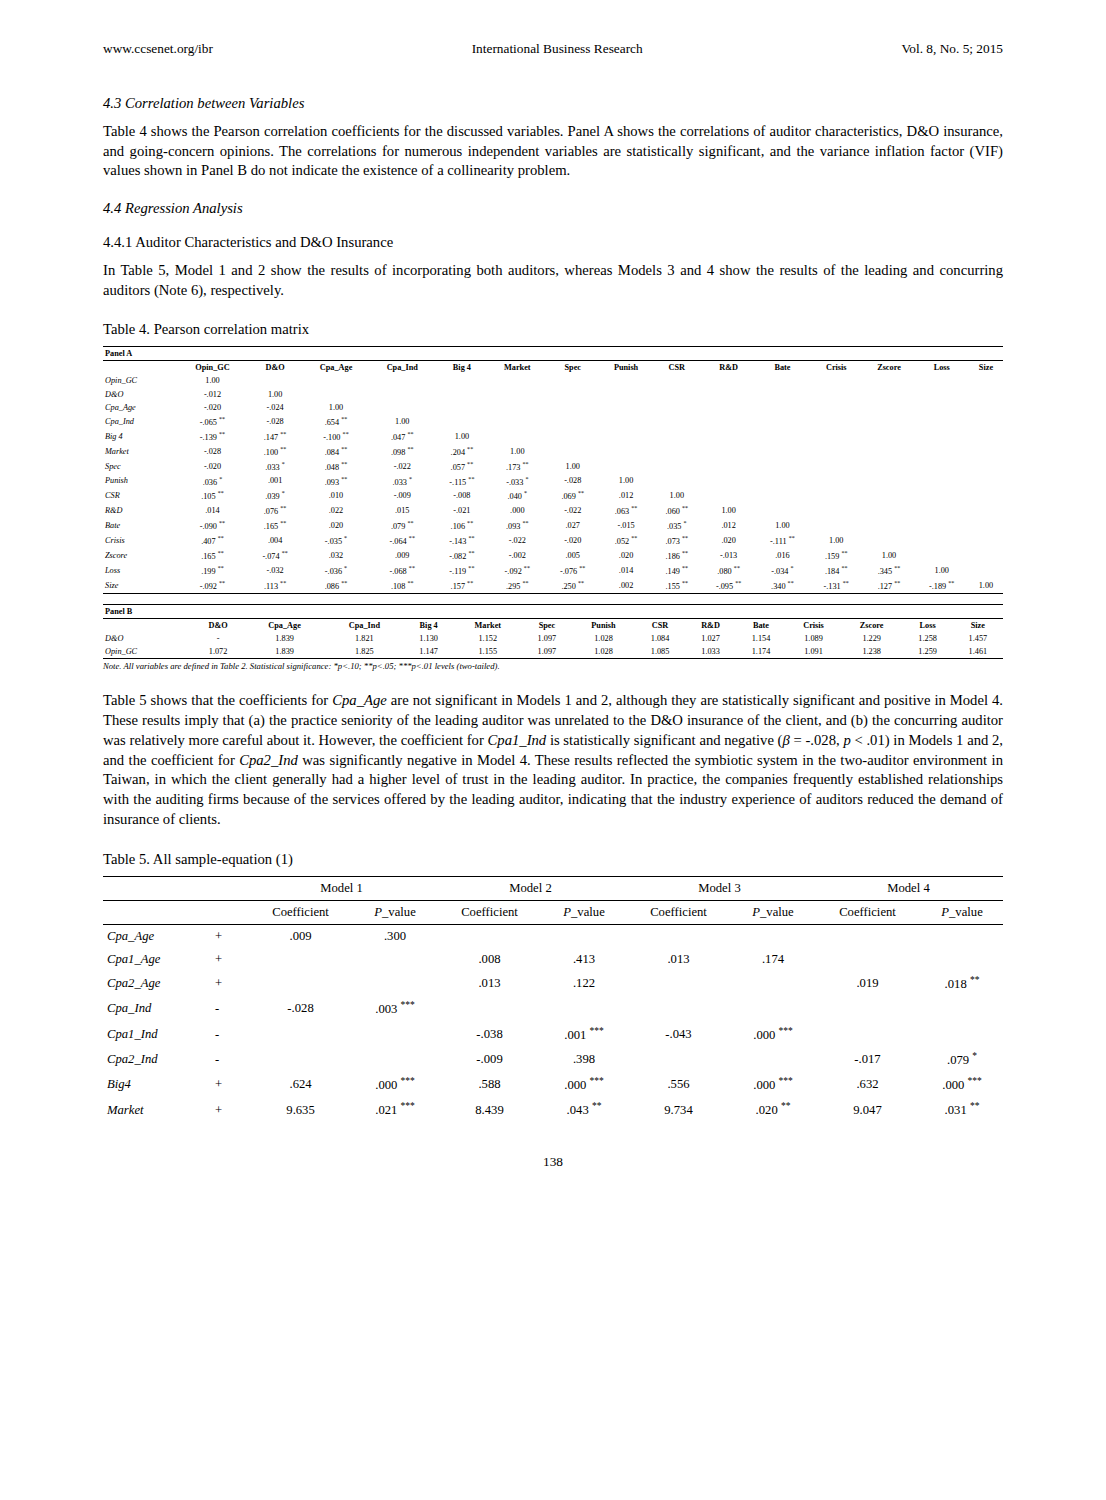www.ccsenet.org/ibr
International Business Research
Vol. 8, No. 5; 2015
4.3 Correlation between Variables
Table 4 shows the Pearson correlation coefficients for the discussed variables. Panel A shows the correlations of auditor characteristics, D&O insurance, and going-concern opinions. The correlations for numerous independent variables are statistically significant, and the variance inflation factor (VIF) values shown in Panel B do not indicate the existence of a collinearity problem.
4.4 Regression Analysis
4.4.1 Auditor Characteristics and D&O Insurance
In Table 5, Model 1 and 2 show the results of incorporating both auditors, whereas Models 3 and 4 show the results of the leading and concurring auditors (Note 6), respectively.
Table 4. Pearson correlation matrix
| Panel A |
| | Opin_GC | D&O | Cpa_Age | Cpa_Ind | Big 4 | Market | Spec | Punish | CSR | R&D | Bate | Crisis | Zscore | Loss | Size |
| Opin_GC | 1.00 | | | | | | | | | | | | | | |
| D&O | -.012 | 1.00 | | | | | | | | | | | | | |
| Cpa_Age | -.020 | -.024 | 1.00 | | | | | | | | | | | | |
| Cpa_Ind | -.065 ** | -.028 | .654 ** | 1.00 | | | | | | | | | | | |
| Big 4 | -.139 ** | .147 ** | -.100 ** | .047 ** | 1.00 | | | | | | | | | | |
| Market | -.028 | .100 ** | .084 ** | .098 ** | .204 ** | 1.00 | | | | | | | | | |
| Spec | -.020 | .033 * | .048 ** | -.022 | .057 ** | .173 ** | 1.00 | | | | | | | | |
| Punish | .036 * | .001 | .093 ** | .033 * | -.115 ** | -.033 * | -.028 | 1.00 | | | | | | | |
| CSR | .105 ** | .039 * | .010 | -.009 | -.008 | .040 * | .069 ** | .012 | 1.00 | | | | | | |
| R&D | .014 | .076 ** | .022 | .015 | -.021 | .000 | -.022 | .063 ** | .060 ** | 1.00 | | | | | |
| Bate | -.090 ** | .165 ** | .020 | .079 ** | .106 ** | .093 ** | .027 | -.015 | .035 * | .012 | 1.00 | | | | |
| Crisis | .407 ** | .004 | -.035 * | -.064 ** | -.143 ** | -.022 | -.020 | .052 ** | .073 ** | .020 | -.111 ** | 1.00 | | | |
| Zscore | .165 ** | -.074 ** | .032 | .009 | -.082 ** | -.002 | .005 | .020 | .186 ** | -.013 | .016 | .159 ** | 1.00 | | |
| Loss | .199 ** | -.032 | -.036 * | -.068 ** | -.119 ** | -.092 ** | -.076 ** | .014 | .149 ** | .080 ** | -.034 * | .184 ** | .345 ** | 1.00 | |
| Size | -.092 ** | .113 ** | .086 ** | .108 ** | .157 ** | .295 ** | .250 ** | .002 | .155 ** | -.095 ** | .340 ** | -.131 ** | .127 ** | -.189 ** | 1.00 |
| Panel B |
| | D&O | Cpa_Age | Cpa_Ind | Big 4 | Market | Spec | Punish | CSR | R&D | Bate | Crisis | Zscore | Loss | Size |
| D&O | - | 1.839 | 1.821 | 1.130 | 1.152 | 1.097 | 1.028 | 1.084 | 1.027 | 1.154 | 1.089 | 1.229 | 1.258 | 1.457 |
| Opin_GC | 1.072 | 1.839 | 1.825 | 1.147 | 1.155 | 1.097 | 1.028 | 1.085 | 1.033 | 1.174 | 1.091 | 1.238 | 1.259 | 1.461 |
Note. All variables are defined in Table 2. Statistical significance: *p<.10; **p<.05; ***p<.01 levels (two-tailed).
Table 5 shows that the coefficients for Cpa_Age are not significant in Models 1 and 2, although they are statistically significant and positive in Model 4. These results imply that (a) the practice seniority of the leading auditor was unrelated to the D&O insurance of the client, and (b) the concurring auditor was relatively more careful about it. However, the coefficient for Cpa1_Ind is statistically significant and negative (β = -.028, p < .01) in Models 1 and 2, and the coefficient for Cpa2_Ind was significantly negative in Model 4. These results reflected the symbiotic system in the two-auditor environment in Taiwan, in which the client generally had a higher level of trust in the leading auditor. In practice, the companies frequently established relationships with the auditing firms because of the services offered by the leading auditor, indicating that the industry experience of auditors reduced the demand of insurance of clients.
Table 5. All sample-equation (1)
| | | Model 1 | Model 2 | Model 3 | Model 4 |
| --- | --- | --- | --- | --- | --- |
| | | Coefficient | P _value | Coefficient | P _value | Coefficient | P _value | Coefficient | P _value |
| Cpa_Age | + | .009 | .300 | | | | | | |
| Cpa1_Age | + | | | .008 | .413 | .013 | .174 | | |
| Cpa2_Age | + | | | .013 | .122 | | | .019 | .018 ** |
| Cpa_Ind | - | -.028 | .003 *** | | | | | | |
| Cpa1_Ind | - | | | -.038 | .001 *** | -.043 | .000 *** | | |
| Cpa2_Ind | - | | | -.009 | .398 | | | -.017 | .079 * |
| Big4 | + | .624 | .000 *** | .588 | .000 *** | .556 | .000 *** | .632 | .000 *** |
| Market | + | 9.635 | .021 *** | 8.439 | .043 ** | 9.734 | .020 ** | 9.047 | .031 ** |
138